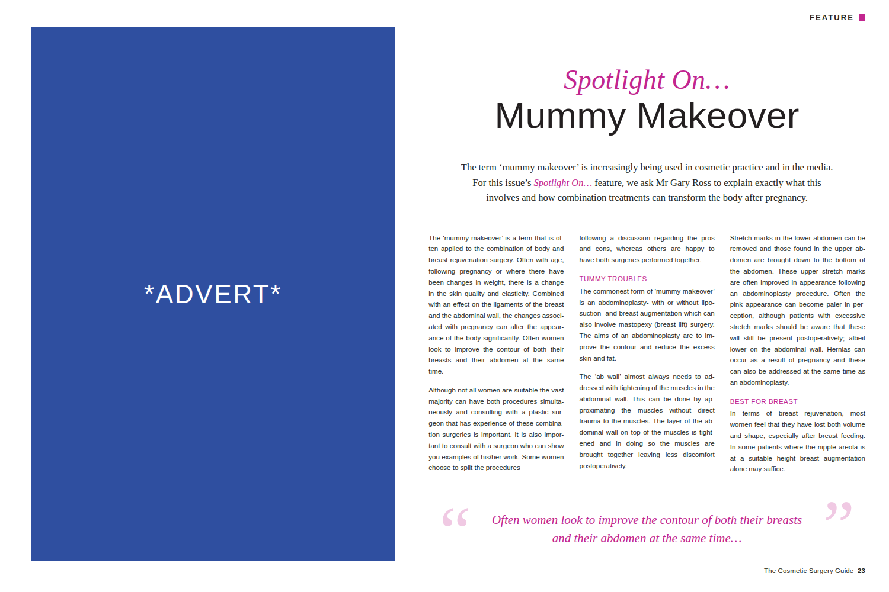*ADVERT*
FEATURE
Spotlight On… Mummy Makeover
The term ‘mummy makeover’ is increasingly being used in cosmetic practice and in the media. For this issue’s Spotlight On… feature, we ask Mr Gary Ross to explain exactly what this involves and how combination treatments can transform the body after pregnancy.
The ‘mummy makeover’ is a term that is often applied to the combination of body and breast rejuvenation surgery. Often with age, following pregnancy or where there have been changes in weight, there is a change in the skin quality and elasticity. Combined with an effect on the ligaments of the breast and the abdominal wall, the changes associated with pregnancy can alter the appearance of the body significantly. Often women look to improve the contour of both their breasts and their abdomen at the same time.
Although not all women are suitable the vast majority can have both procedures simultaneously and consulting with a plastic surgeon that has experience of these combination surgeries is important. It is also important to consult with a surgeon who can show you examples of his/her work. Some women choose to split the procedures
following a discussion regarding the pros and cons, whereas others are happy to have both surgeries performed together.
Tummy Troubles
The commonest form of ‘mummy makeover’ is an abdominoplasty- with or without liposuction- and breast augmentation which can also involve mastopexy (breast lift) surgery. The aims of an abdominoplasty are to improve the contour and reduce the excess skin and fat.
The ‘ab wall’ almost always needs to addressed with tightening of the muscles in the abdominal wall. This can be done by approximating the muscles without direct trauma to the muscles. The layer of the abdominal wall on top of the muscles is tightened and in doing so the muscles are brought together leaving less discomfort postoperatively.
Stretch marks in the lower abdomen can be removed and those found in the upper abdomen are brought down to the bottom of the abdomen. These upper stretch marks are often improved in appearance following an abdominoplasty procedure. Often the pink appearance can become paler in perception, although patients with excessive stretch marks should be aware that these will still be present postoperatively; albeit lower on the abdominal wall. Hernias can occur as a result of pregnancy and these can also be addressed at the same time as an abdominoplasty.
Best for Breast
In terms of breast rejuvenation, most women feel that they have lost both volume and shape, especially after breast feeding. In some patients where the nipple areola is at a suitable height breast augmentation alone may suffice.
“
Often women look to improve the contour of both their breasts
and their abdomen at the same time…
”
The Cosmetic Surgery Guide 23